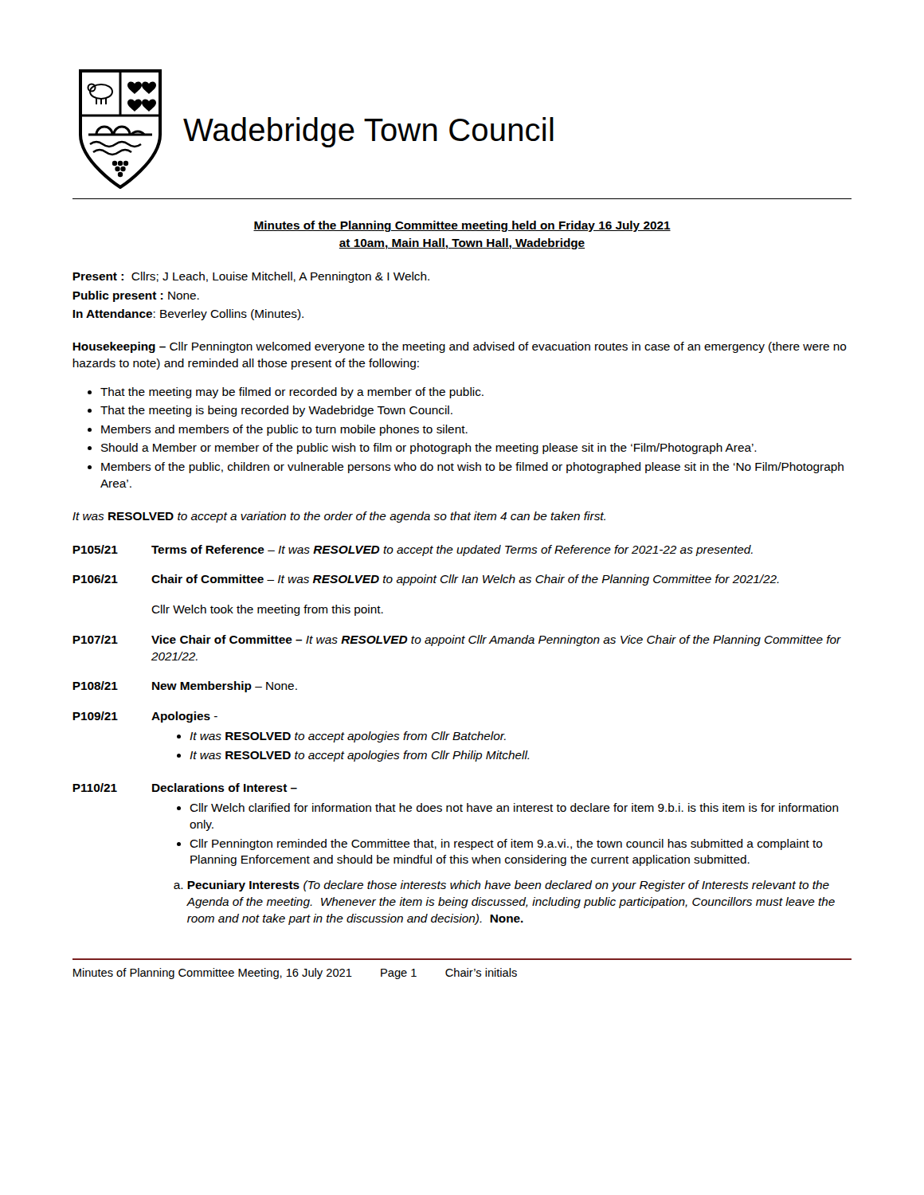Wadebridge Town Council
Minutes of the Planning Committee meeting held on Friday 16 July 2021
at 10am, Main Hall, Town Hall, Wadebridge
Present : Cllrs; J Leach, Louise Mitchell, A Pennington & I Welch.
Public present : None.
In Attendance: Beverley Collins (Minutes).
Housekeeping – Cllr Pennington welcomed everyone to the meeting and advised of evacuation routes in case of an emergency (there were no hazards to note) and reminded all those present of the following:
That the meeting may be filmed or recorded by a member of the public.
That the meeting is being recorded by Wadebridge Town Council.
Members and members of the public to turn mobile phones to silent.
Should a Member or member of the public wish to film or photograph the meeting please sit in the ‘Film/Photograph Area’.
Members of the public, children or vulnerable persons who do not wish to be filmed or photographed please sit in the ‘No Film/Photograph Area’.
It was RESOLVED to accept a variation to the order of the agenda so that item 4 can be taken first.
P105/21
Terms of Reference – It was RESOLVED to accept the updated Terms of Reference for 2021-22 as presented.
P106/21
Chair of Committee – It was RESOLVED to appoint Cllr Ian Welch as Chair of the Planning Committee for 2021/22.
Cllr Welch took the meeting from this point.
P107/21
Vice Chair of Committee – It was RESOLVED to appoint Cllr Amanda Pennington as Vice Chair of the Planning Committee for 2021/22.
P108/21
New Membership – None.
P109/21
Apologies -
It was RESOLVED to accept apologies from Cllr Batchelor.
It was RESOLVED to accept apologies from Cllr Philip Mitchell.
P110/21
Declarations of Interest –
Cllr Welch clarified for information that he does not have an interest to declare for item 9.b.i. is this item is for information only.
Cllr Pennington reminded the Committee that, in respect of item 9.a.vi., the town council has submitted a complaint to Planning Enforcement and should be mindful of this when considering the current application submitted.
Pecuniary Interests (To declare those interests which have been declared on your Register of Interests relevant to the Agenda of the meeting. Whenever the item is being discussed, including public participation, Councillors must leave the room and not take part in the discussion and decision). None.
Minutes of Planning Committee Meeting, 16 July 2021 Page 1 Chair’s initials